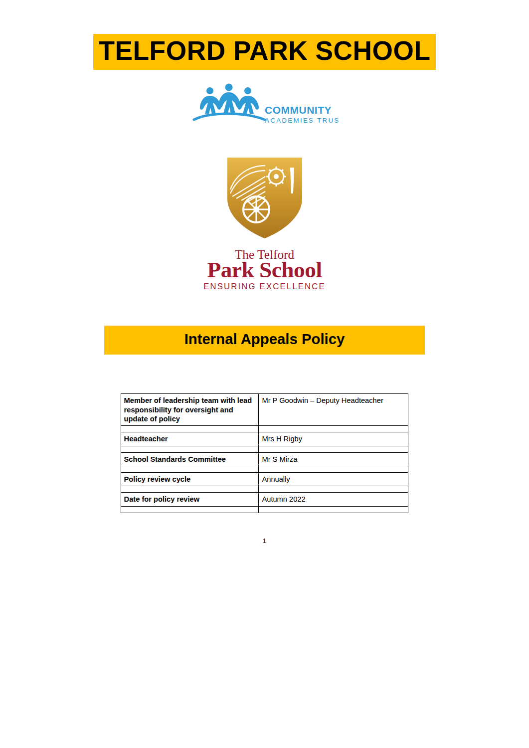TELFORD PARK SCHOOL
COMMUNITY ACADEMIES TRUST
The Telford Park School ENSURING EXCELLENCE
Internal Appeals Policy
| Member of leadership team with lead responsibility for oversight and update of policy | Mr P Goodwin – Deputy Headteacher |
| Headteacher | Mrs H Rigby |
| School Standards Committee | Mr S Mirza |
| Policy review cycle | Annually |
| Date for policy review | Autumn 2022 |
1